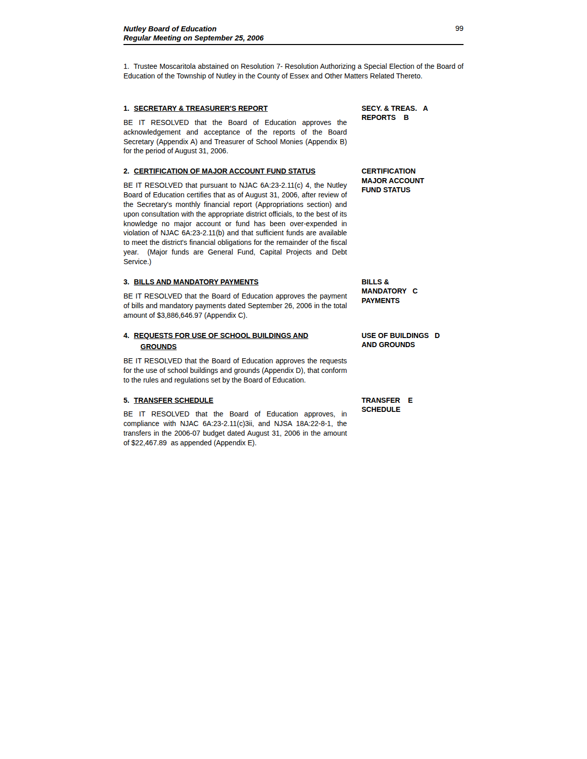Nutley Board of Education
Regular Meeting on September 25, 2006
99
1. Trustee Moscaritola abstained on Resolution 7- Resolution Authorizing a Special Election of the Board of Education of the Township of Nutley in the County of Essex and Other Matters Related Thereto.
1.
SECRETARY & TREASURER'S REPORT
BE IT RESOLVED that the Board of Education approves the acknowledgement and acceptance of the reports of the Board Secretary (Appendix A) and Treasurer of School Monies (Appendix B) for the period of August 31, 2006.
SECY. & TREAS. A REPORTS B
2.
CERTIFICATION OF MAJOR ACCOUNT FUND STATUS
BE IT RESOLVED that pursuant to NJAC 6A:23-2.11(c) 4, the Nutley Board of Education certifies that as of August 31, 2006, after review of the Secretary's monthly financial report (Appropriations section) and upon consultation with the appropriate district officials, to the best of its knowledge no major account or fund has been over-expended in violation of NJAC 6A:23-2.11(b) and that sufficient funds are available to meet the district's financial obligations for the remainder of the fiscal year. (Major funds are General Fund, Capital Projects and Debt Service.)
CERTIFICATION MAJOR ACCOUNT FUND STATUS
3.
BILLS AND MANDATORY PAYMENTS
BE IT RESOLVED that the Board of Education approves the payment of bills and mandatory payments dated September 26, 2006 in the total amount of $3,886,646.97 (Appendix C).
BILLS & MANDATORY C PAYMENTS
4.
REQUESTS FOR USE OF SCHOOL BUILDINGS AND
GROUNDS
BE IT RESOLVED that the Board of Education approves the requests for the use of school buildings and grounds (Appendix D), that conform to the rules and regulations set by the Board of Education.
USE OF BUILDINGS D AND GROUNDS
5.
TRANSFER SCHEDULE
BE IT RESOLVED that the Board of Education approves, in compliance with NJAC 6A:23-2.11(c)3ii, and NJSA 18A:22-8-1, the transfers in the 2006-07 budget dated August 31, 2006 in the amount of $22,467.89 as appended (Appendix E).
TRANSFER E SCHEDULE